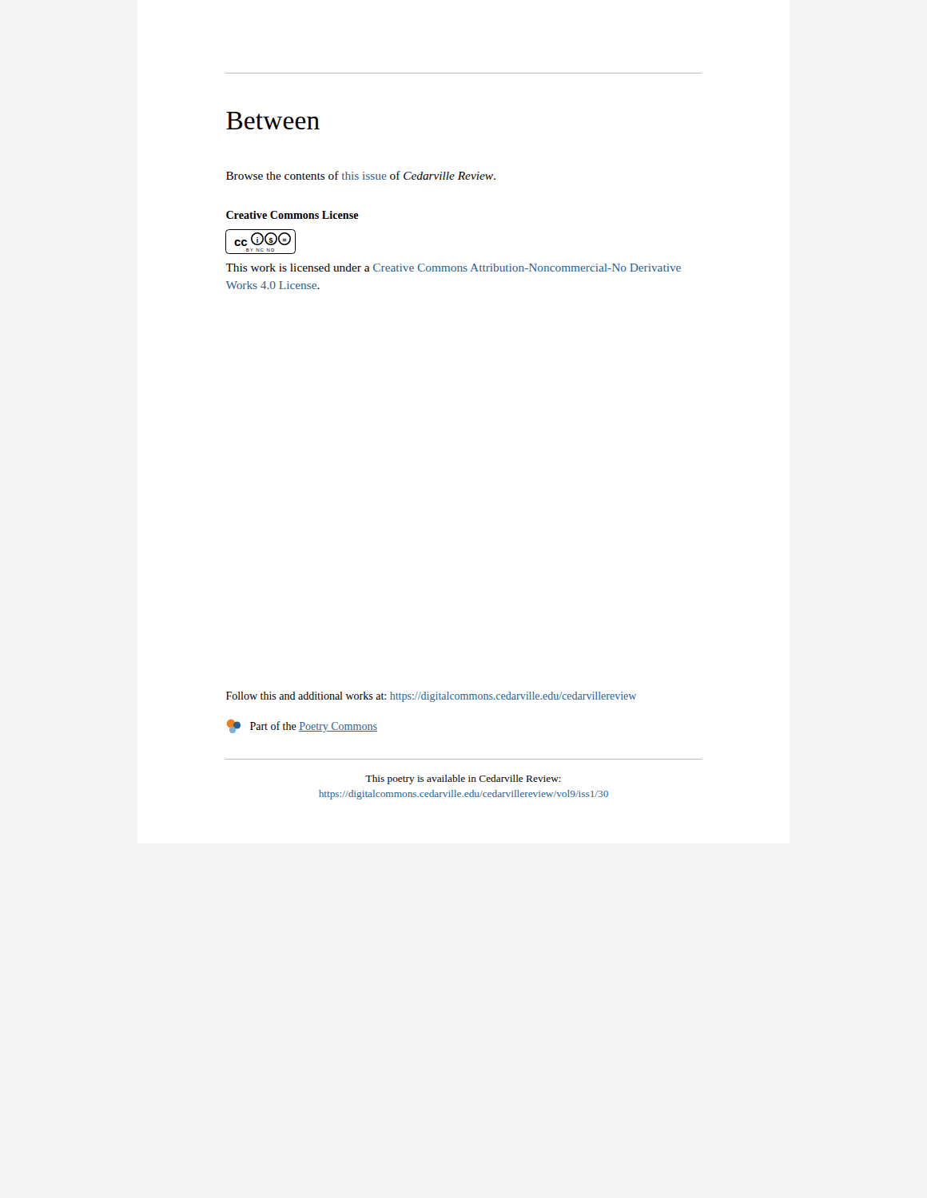Between
Browse the contents of this issue of Cedarville Review.
Creative Commons License
cc i $ = BY NC ND
This work is licensed under a Creative Commons Attribution-Noncommercial-No Derivative Works 4.0 License.
Follow this and additional works at: https://digitalcommons.cedarville.edu/cedarvillereview
Part of the Poetry Commons
This poetry is available in Cedarville Review: https://digitalcommons.cedarville.edu/cedarvillereview/vol9/iss1/30